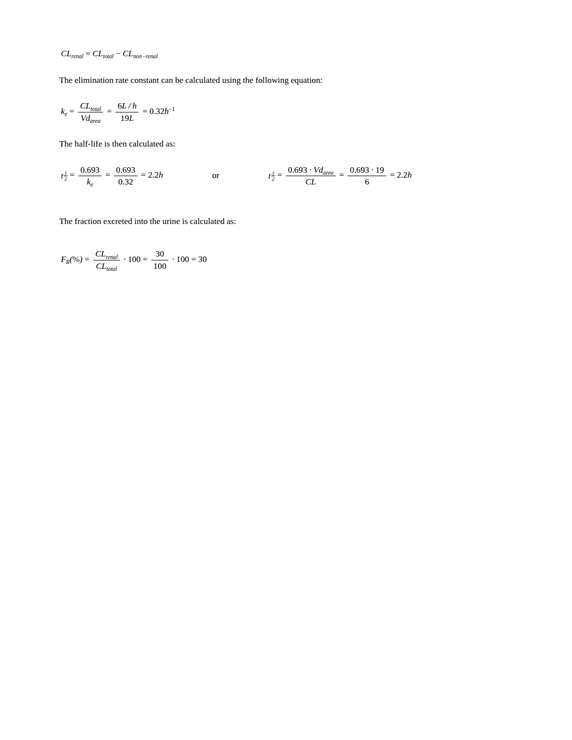CLrenal = CLtotal − CLnon−renal
The elimination rate constant can be calculated using the following equation:
ke = CLtotal Vdarea = 6 L / h 19 L = 0.32h−1
The half-life is then calculated as:
t 12 = 0.693 ke = 0.6930.32 = 2.2h or t 12 = 0.693 · Vdarea CL = 0.693 · 196 = 2.2h
The fraction excreted into the urine is calculated as:
FR(%) = CLrenal CLtotal · 100 = 30100 · 100 = 30